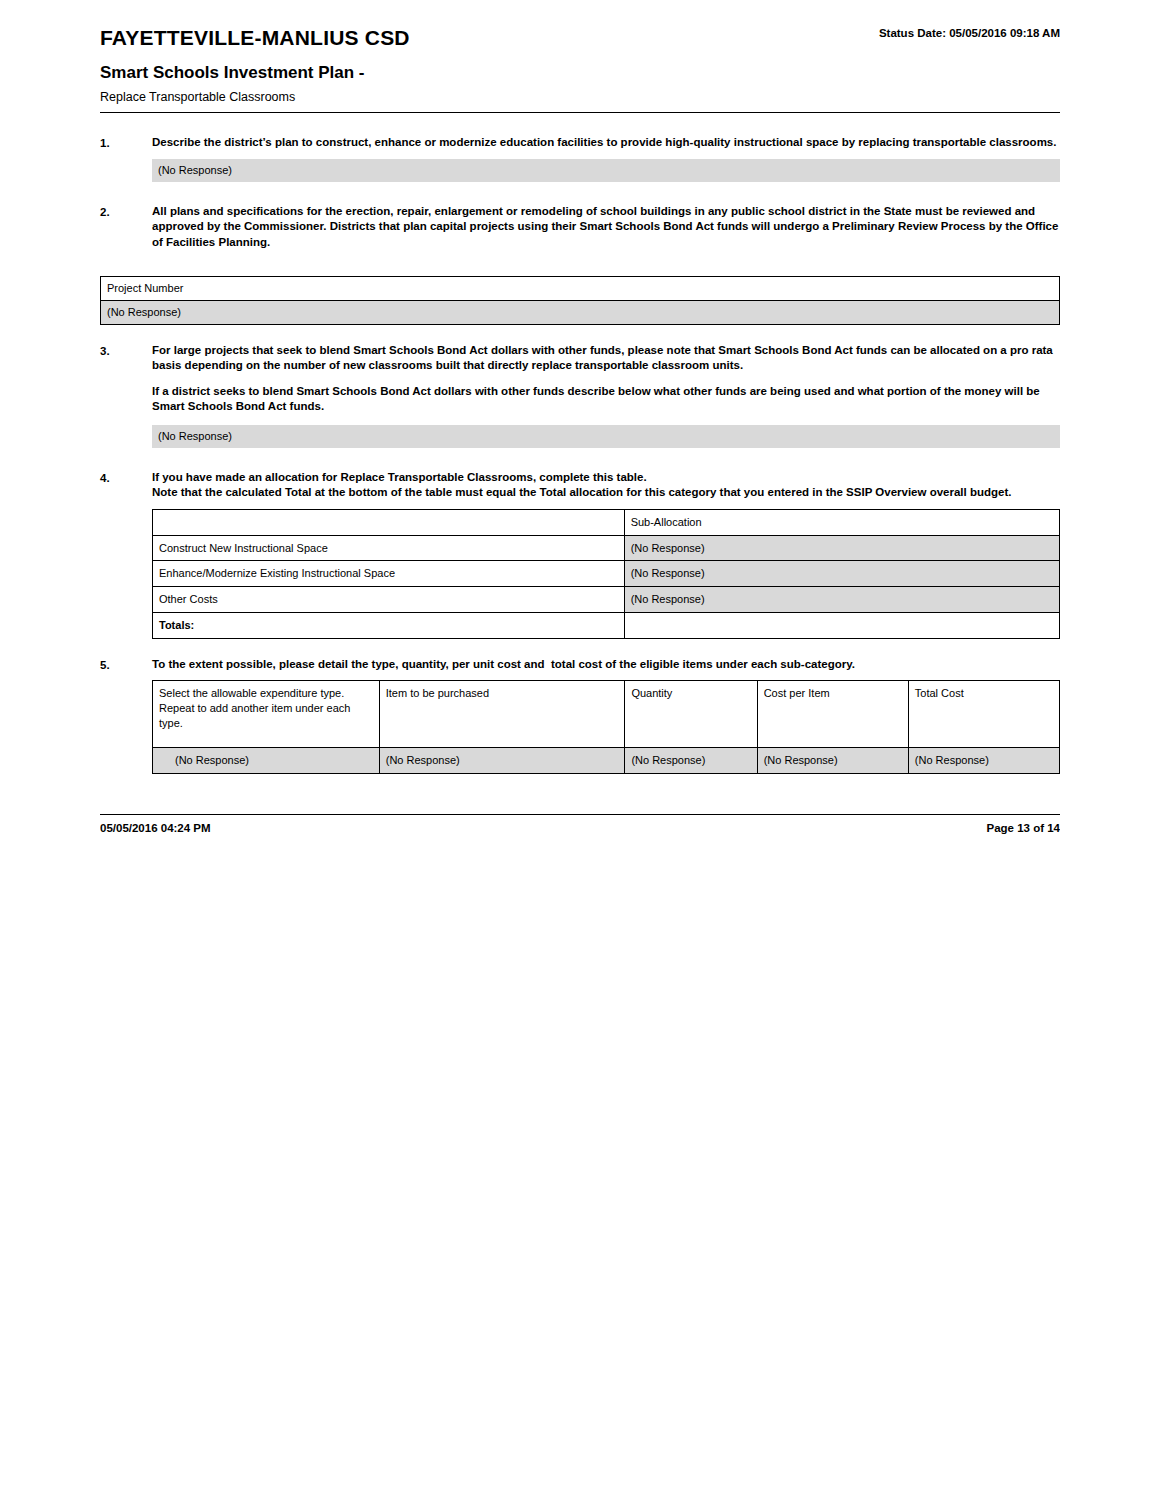Status Date: 05/05/2016 09:18 AM
FAYETTEVILLE-MANLIUS CSD
Smart Schools Investment Plan -
Replace Transportable Classrooms
1.
Describe the district’s plan to construct, enhance or modernize education facilities to provide high-quality instructional space by replacing transportable classrooms.
(No Response)
2.
All plans and specifications for the erection, repair, enlargement or remodeling of school buildings in any public school district in the State must be reviewed and approved by the Commissioner. Districts that plan capital projects using their Smart Schools Bond Act funds will undergo a Preliminary Review Process by the Office of Facilities Planning.
| Project Number |
| --- |
| (No Response) |
3.
For large projects that seek to blend Smart Schools Bond Act dollars with other funds, please note that Smart Schools Bond Act funds can be allocated on a pro rata basis depending on the number of new classrooms built that directly replace transportable classroom units.
If a district seeks to blend Smart Schools Bond Act dollars with other funds describe below what other funds are being used and what portion of the money will be Smart Schools Bond Act funds.
(No Response)
4.
If you have made an allocation for Replace Transportable Classrooms, complete this table.
Note that the calculated Total at the bottom of the table must equal the Total allocation for this category that you entered in the SSIP Overview overall budget.
| | Sub-Allocation |
| --- | --- |
| Construct New Instructional Space | (No Response) |
| Enhance/Modernize Existing Instructional Space | (No Response) |
| Other Costs | (No Response) |
| Totals: | |
5.
To the extent possible, please detail the type, quantity, per unit cost and total cost of the eligible items under each sub-category.
| Select the allowable expenditure type. Repeat to add another item under each type. | Item to be purchased | Quantity | Cost per Item | Total Cost |
| --- | --- | --- | --- | --- |
| (No Response) | (No Response) | (No Response) | (No Response) | (No Response) |
05/05/2016 04:24 PM
Page 13 of 14